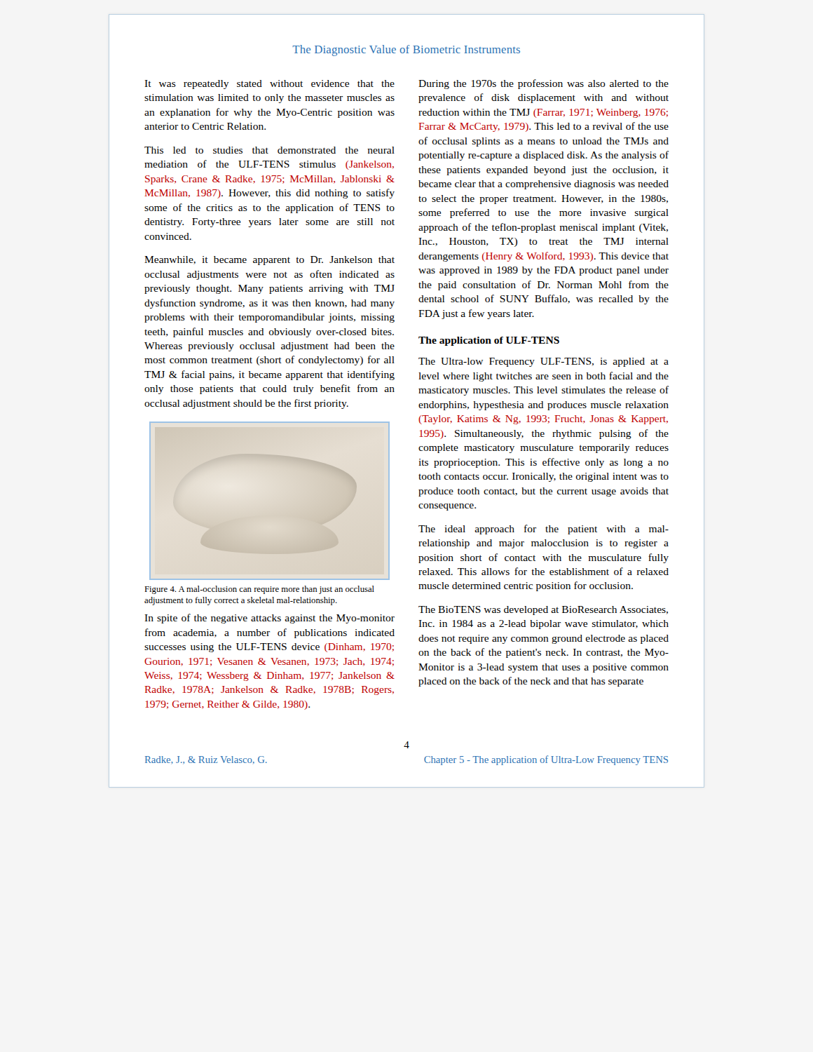The Diagnostic Value of Biometric Instruments
It was repeatedly stated without evidence that the stimulation was limited to only the masseter muscles as an explanation for why the Myo-Centric position was anterior to Centric Relation.
This led to studies that demonstrated the neural mediation of the ULF-TENS stimulus (Jankelson, Sparks, Crane & Radke, 1975; McMillan, Jablonski & McMillan, 1987). However, this did nothing to satisfy some of the critics as to the application of TENS to dentistry. Forty-three years later some are still not convinced.
Meanwhile, it became apparent to Dr. Jankelson that occlusal adjustments were not as often indicated as previously thought. Many patients arriving with TMJ dysfunction syndrome, as it was then known, had many problems with their temporomandibular joints, missing teeth, painful muscles and obviously over-closed bites. Whereas previously occlusal adjustment had been the most common treatment (short of condylectomy) for all TMJ & facial pains, it became apparent that identifying only those patients that could truly benefit from an occlusal adjustment should be the first priority.
Figure 4. A mal-occlusion can require more than just an occlusal adjustment to fully correct a skeletal mal-relationship.
In spite of the negative attacks against the Myo-monitor from academia, a number of publications indicated successes using the ULF-TENS device (Dinham, 1970; Gourion, 1971; Vesanen & Vesanen, 1973; Jach, 1974; Weiss, 1974; Wessberg & Dinham, 1977; Jankelson & Radke, 1978A; Jankelson & Radke, 1978B; Rogers, 1979; Gernet, Reither & Gilde, 1980).
During the 1970s the profession was also alerted to the prevalence of disk displacement with and without reduction within the TMJ (Farrar, 1971; Weinberg, 1976; Farrar & McCarty, 1979). This led to a revival of the use of occlusal splints as a means to unload the TMJs and potentially re-capture a displaced disk. As the analysis of these patients expanded beyond just the occlusion, it became clear that a comprehensive diagnosis was needed to select the proper treatment. However, in the 1980s, some preferred to use the more invasive surgical approach of the teflon-proplast meniscal implant (Vitek, Inc., Houston, TX) to treat the TMJ internal derangements (Henry & Wolford, 1993). This device that was approved in 1989 by the FDA product panel under the paid consultation of Dr. Norman Mohl from the dental school of SUNY Buffalo, was recalled by the FDA just a few years later.
The application of ULF-TENS
The Ultra-low Frequency ULF-TENS, is applied at a level where light twitches are seen in both facial and the masticatory muscles. This level stimulates the release of endorphins, hypesthesia and produces muscle relaxation (Taylor, Katims & Ng, 1993; Frucht, Jonas & Kappert, 1995). Simultaneously, the rhythmic pulsing of the complete masticatory musculature temporarily reduces its proprioception. This is effective only as long a no tooth contacts occur. Ironically, the original intent was to produce tooth contact, but the current usage avoids that consequence.
The ideal approach for the patient with a mal-relationship and major malocclusion is to register a position short of contact with the musculature fully relaxed. This allows for the establishment of a relaxed muscle determined centric position for occlusion.
The BioTENS was developed at BioResearch Associates, Inc. in 1984 as a 2-lead bipolar wave stimulator, which does not require any common ground electrode as placed on the back of the patient's neck. In contrast, the Myo-Monitor is a 3-lead system that uses a positive common placed on the back of the neck and that has separate
4
Radke, J., & Ruiz Velasco, G. Chapter 5 - The application of Ultra-Low Frequency TENS